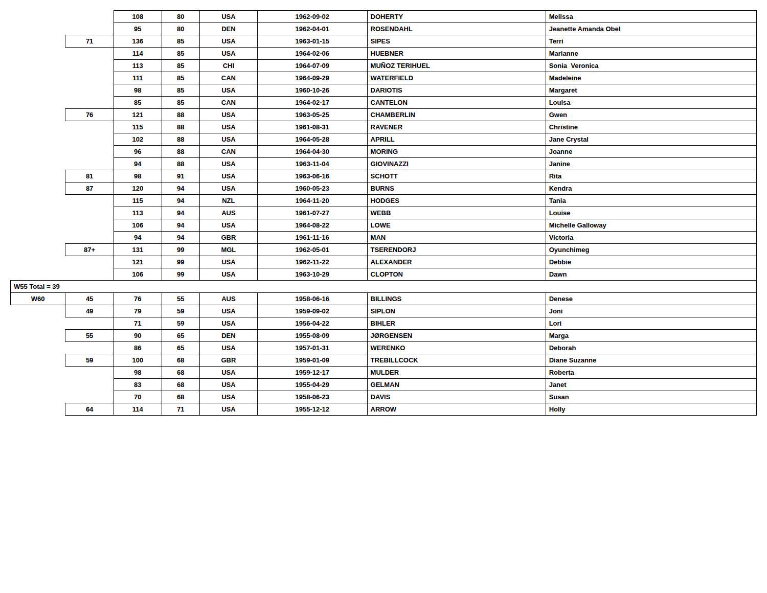| | | 108 | 80 | USA | 1962-09-02 | DOHERTY | Melissa |
| | | 95 | 80 | DEN | 1962-04-01 | ROSENDAHL | Jeanette Amanda Obel |
| | 71 | 136 | 85 | USA | 1963-01-15 | SIPES | Terri |
| | | 114 | 85 | USA | 1964-02-06 | HUEBNER | Marianne |
| | | 113 | 85 | CHI | 1964-07-09 | MUÑOZ TERIHUEL | Sonia Veronica |
| | | 111 | 85 | CAN | 1964-09-29 | WATERFIELD | Madeleine |
| | | 98 | 85 | USA | 1960-10-26 | DARIOTIS | Margaret |
| | | 85 | 85 | CAN | 1964-02-17 | CANTELON | Louisa |
| | 76 | 121 | 88 | USA | 1963-05-25 | CHAMBERLIN | Gwen |
| | | 115 | 88 | USA | 1961-08-31 | RAVENER | Christine |
| | | 102 | 88 | USA | 1964-05-28 | APRILL | Jane Crystal |
| | | 96 | 88 | CAN | 1964-04-30 | MORING | Joanne |
| | | 94 | 88 | USA | 1963-11-04 | GIOVINAZZI | Janine |
| | 81 | 98 | 91 | USA | 1963-06-16 | SCHOTT | Rita |
| | 87 | 120 | 94 | USA | 1960-05-23 | BURNS | Kendra |
| | | 115 | 94 | NZL | 1964-11-20 | HODGES | Tania |
| | | 113 | 94 | AUS | 1961-07-27 | WEBB | Louise |
| | | 106 | 94 | USA | 1964-08-22 | LOWE | Michelle Galloway |
| | | 94 | 94 | GBR | 1961-11-16 | MAN | Victoria |
| | 87+ | 131 | 99 | MGL | 1962-05-01 | TSERENDORJ | Oyunchimeg |
| | | 121 | 99 | USA | 1962-11-22 | ALEXANDER | Debbie |
| | | 106 | 99 | USA | 1963-10-29 | CLOPTON | Dawn |
| W55 Total = 39 |
| W60 | 45 | 76 | 55 | AUS | 1958-06-16 | BILLINGS | Denese |
| | 49 | 79 | 59 | USA | 1959-09-02 | SIPLON | Joni |
| | | 71 | 59 | USA | 1956-04-22 | BIHLER | Lori |
| | 55 | 90 | 65 | DEN | 1955-08-09 | JØRGENSEN | Marga |
| | | 86 | 65 | USA | 1957-01-31 | WERENKO | Deborah |
| | 59 | 100 | 68 | GBR | 1959-01-09 | TREBILLCOCK | Diane Suzanne |
| | | 98 | 68 | USA | 1959-12-17 | MULDER | Roberta |
| | | 83 | 68 | USA | 1955-04-29 | GELMAN | Janet |
| | | 70 | 68 | USA | 1958-06-23 | DAVIS | Susan |
| | 64 | 114 | 71 | USA | 1955-12-12 | ARROW | Holly |